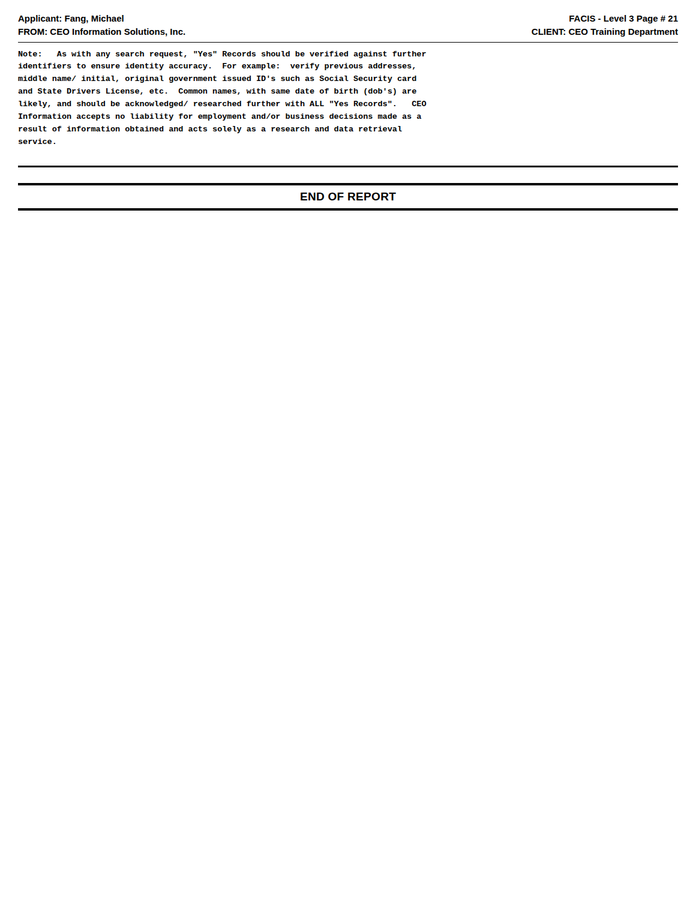Applicant: Fang, Michael
FROM: CEO Information Solutions, Inc.
FACIS - Level 3 Page # 21
CLIENT: CEO Training Department
Note: As with any search request, "Yes" Records should be verified against further identifiers to ensure identity accuracy. For example: verify previous addresses, middle name/ initial, original government issued ID's such as Social Security card and State Drivers License, etc. Common names, with same date of birth (dob's) are likely, and should be acknowledged/ researched further with ALL "Yes Records". CEO Information accepts no liability for employment and/or business decisions made as a result of information obtained and acts solely as a research and data retrieval service.
END OF REPORT